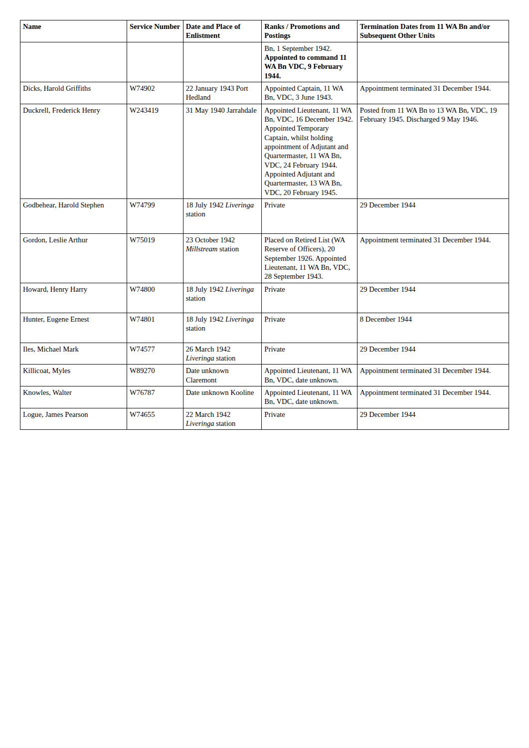| Name | Service Number | Date and Place of Enlistment | Ranks / Promotions and Postings | Termination Dates from 11 WA Bn and/or Subsequent Other Units |
| --- | --- | --- | --- | --- |
| | | | Bn, 1 September 1942. Appointed to command 11 WA Bn VDC, 9 February 1944. | |
| Dicks, Harold Griffiths | W74902 | 22 January 1943 Port Hedland | Appointed Captain, 11 WA Bn, VDC, 3 June 1943. | Appointment terminated 31 December 1944. |
| Duckrell, Frederick Henry | W243419 | 31 May 1940 Jarrahdale | Appointed Lieutenant, 11 WA Bn, VDC, 16 December 1942. Appointed Temporary Captain, whilst holding appointment of Adjutant and Quartermaster, 11 WA Bn, VDC, 24 February 1944. Appointed Adjutant and Quartermaster, 13 WA Bn, VDC, 20 February 1945. | Posted from 11 WA Bn to 13 WA Bn, VDC, 19 February 1945. Discharged 9 May 1946. |
| Godbehear, Harold Stephen | W74799 | 18 July 1942 Liveringa station | Private | 29 December 1944 |
| Gordon, Leslie Arthur | W75019 | 23 October 1942 Millstream station | Placed on Retired List (WA Reserve of Officers), 20 September 1926. Appointed Lieutenant, 11 WA Bn, VDC, 28 September 1943. | Appointment terminated 31 December 1944. |
| Howard, Henry Harry | W74800 | 18 July 1942 Liveringa station | Private | 29 December 1944 |
| Hunter, Eugene Ernest | W74801 | 18 July 1942 Liveringa station | Private | 8 December 1944 |
| Iles, Michael Mark | W74577 | 26 March 1942 Liveringa station | Private | 29 December 1944 |
| Killicoat, Myles | W89270 | Date unknown Claremont | Appointed Lieutenant, 11 WA Bn, VDC, date unknown. | Appointment terminated 31 December 1944. |
| Knowles, Walter | W76787 | Date unknown Kooline | Appointed Lieutenant, 11 WA Bn, VDC, date unknown. | Appointment terminated 31 December 1944. |
| Logue, James Pearson | W74655 | 22 March 1942 Liveringa station | Private | 29 December 1944 |